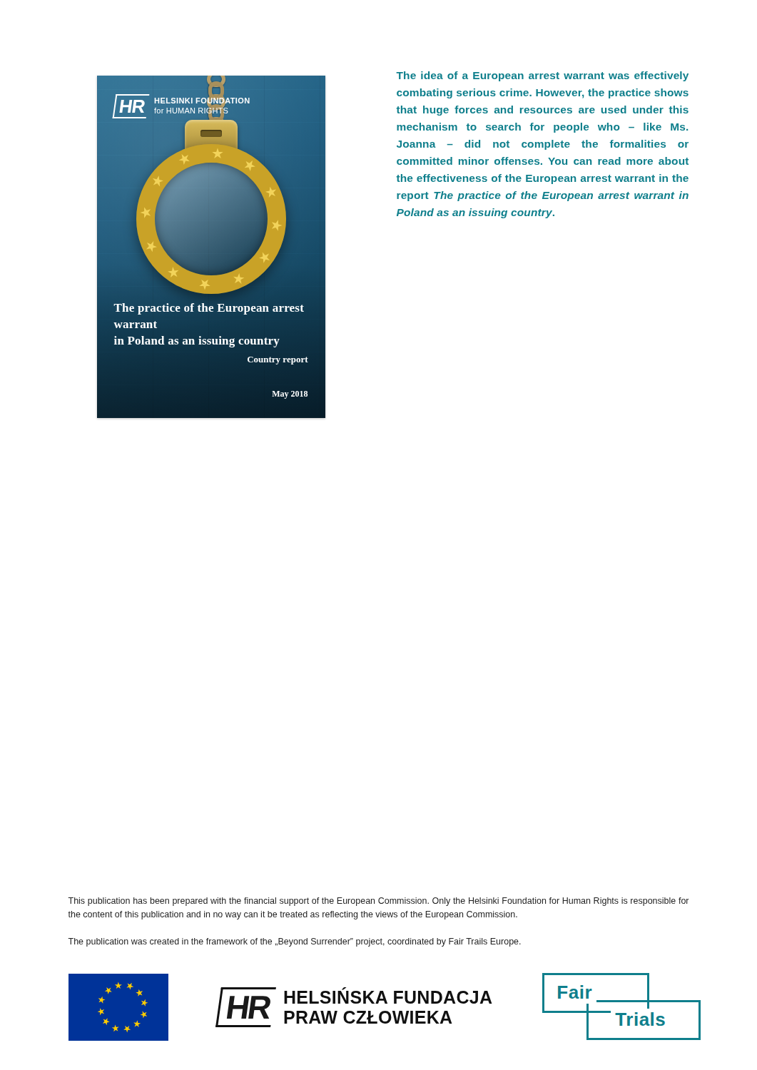HR Helsinki Foundationfor HUMAN RIGHTS
The practice of the European arrest warrant
in Poland as an issuing country
Country report
May 2018
The idea of a European arrest warrant was effectively combating serious crime. However, the practice shows that huge forces and resources are used under this mechanism to search for people who – like Ms. Joanna – did not complete the formalities or committed minor offenses. You can read more about the effectiveness of the European arrest warrant in the report The practice of the European arrest warrant in Poland as an issuing country.
This publication has been prepared with the financial support of the European Commission. Only the Helsinki Foundation for Human Rights is responsible for the content of this publication and in no way can it be treated as reflecting the views of the European Commission.
The publication was created in the framework of the „Beyond Surrender” project, coordinated by Fair Trails Europe.
HR Helsińska Fundacja
Praw Człowieka
Fair Trials